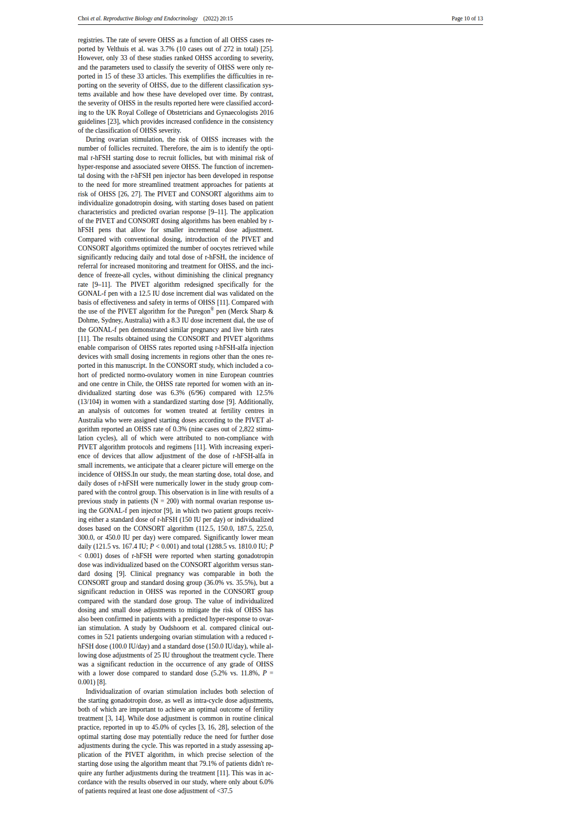Choi et al. Reproductive Biology and Endocrinology (2022) 20:15
Page 10 of 13
registries. The rate of severe OHSS as a function of all OHSS cases reported by Velthuis et al. was 3.7% (10 cases out of 272 in total) [25]. However, only 33 of these studies ranked OHSS according to severity, and the parameters used to classify the severity of OHSS were only reported in 15 of these 33 articles. This exemplifies the difficulties in reporting on the severity of OHSS, due to the different classification systems available and how these have developed over time. By contrast, the severity of OHSS in the results reported here were classified according to the UK Royal College of Obstetricians and Gynaecologists 2016 guidelines [23], which provides increased confidence in the consistency of the classification of OHSS severity.
During ovarian stimulation, the risk of OHSS increases with the number of follicles recruited. Therefore, the aim is to identify the optimal r-hFSH starting dose to recruit follicles, but with minimal risk of hyper-response and associated severe OHSS. The function of incremental dosing with the r-hFSH pen injector has been developed in response to the need for more streamlined treatment approaches for patients at risk of OHSS [26, 27]. The PIVET and CONSORT algorithms aim to individualize gonadotropin dosing, with starting doses based on patient characteristics and predicted ovarian response [9–11]. The application of the PIVET and CONSORT dosing algorithms has been enabled by r-hFSH pens that allow for smaller incremental dose adjustment. Compared with conventional dosing, introduction of the PIVET and CONSORT algorithms optimized the number of oocytes retrieved while significantly reducing daily and total dose of r-hFSH, the incidence of referral for increased monitoring and treatment for OHSS, and the incidence of freeze-all cycles, without diminishing the clinical pregnancy rate [9–11]. The PIVET algorithm redesigned specifically for the GONAL-f pen with a 12.5 IU dose increment dial was validated on the basis of effectiveness and safety in terms of OHSS [11]. Compared with the use of the PIVET algorithm for the Puregon® pen (Merck Sharp & Dohme, Sydney, Australia) with a 8.3 IU dose increment dial, the use of the GONAL-f pen demonstrated similar pregnancy and live birth rates [11]. The results obtained using the CONSORT and PIVET algorithms enable comparison of OHSS rates reported using r-hFSH-alfa injection devices with small dosing increments in regions other than the ones reported in this manuscript. In the CONSORT study, which included a cohort of predicted normo-ovulatory women in nine European countries and one centre in Chile, the OHSS rate reported for women with an individualized starting dose was 6.3% (6/96) compared with 12.5% (13/104) in women with a standardized starting dose [9]. Additionally, an analysis of outcomes for women treated at fertility centres in Australia who were assigned starting doses according to the PIVET algorithm reported an OHSS rate of 0.3% (nine cases out of 2,822 stimulation cycles), all of which were attributed to non-compliance with PIVET algorithm protocols and regimens [11]. With increasing experience of devices that allow adjustment of the dose of r-hFSH-alfa in small increments, we anticipate that a clearer picture will emerge on the incidence of OHSS.In our study, the mean starting dose, total dose, and daily doses of r-hFSH were numerically lower in the study group compared with the control group. This observation is in line with results of a previous study in patients (N = 200) with normal ovarian response using the GONAL-f pen injector [9], in which two patient groups receiving either a standard dose of r-hFSH (150 IU per day) or individualized doses based on the CONSORT algorithm (112.5, 150.0, 187.5, 225.0, 300.0, or 450.0 IU per day) were compared. Significantly lower mean daily (121.5 vs. 167.4 IU; P < 0.001) and total (1288.5 vs. 1810.0 IU; P < 0.001) doses of r-hFSH were reported when starting gonadotropin dose was individualized based on the CONSORT algorithm versus standard dosing [9]. Clinical pregnancy was comparable in both the CONSORT group and standard dosing group (36.0% vs. 35.5%), but a significant reduction in OHSS was reported in the CONSORT group compared with the standard dose group. The value of individualized dosing and small dose adjustments to mitigate the risk of OHSS has also been confirmed in patients with a predicted hyper-response to ovarian stimulation. A study by Oudshoorn et al. compared clinical outcomes in 521 patients undergoing ovarian stimulation with a reduced r-hFSH dose (100.0 IU/day) and a standard dose (150.0 IU/day), while allowing dose adjustments of 25 IU throughout the treatment cycle. There was a significant reduction in the occurrence of any grade of OHSS with a lower dose compared to standard dose (5.2% vs. 11.8%, P = 0.001) [8].
Individualization of ovarian stimulation includes both selection of the starting gonadotropin dose, as well as intra-cycle dose adjustments, both of which are important to achieve an optimal outcome of fertility treatment [3, 14]. While dose adjustment is common in routine clinical practice, reported in up to 45.0% of cycles [3, 16, 28], selection of the optimal starting dose may potentially reduce the need for further dose adjustments during the cycle. This was reported in a study assessing application of the PIVET algorithm, in which precise selection of the starting dose using the algorithm meant that 79.1% of patients didn't require any further adjustments during the treatment [11]. This was in accordance with the results observed in our study, where only about 6.0% of patients required at least one dose adjustment of <37.5